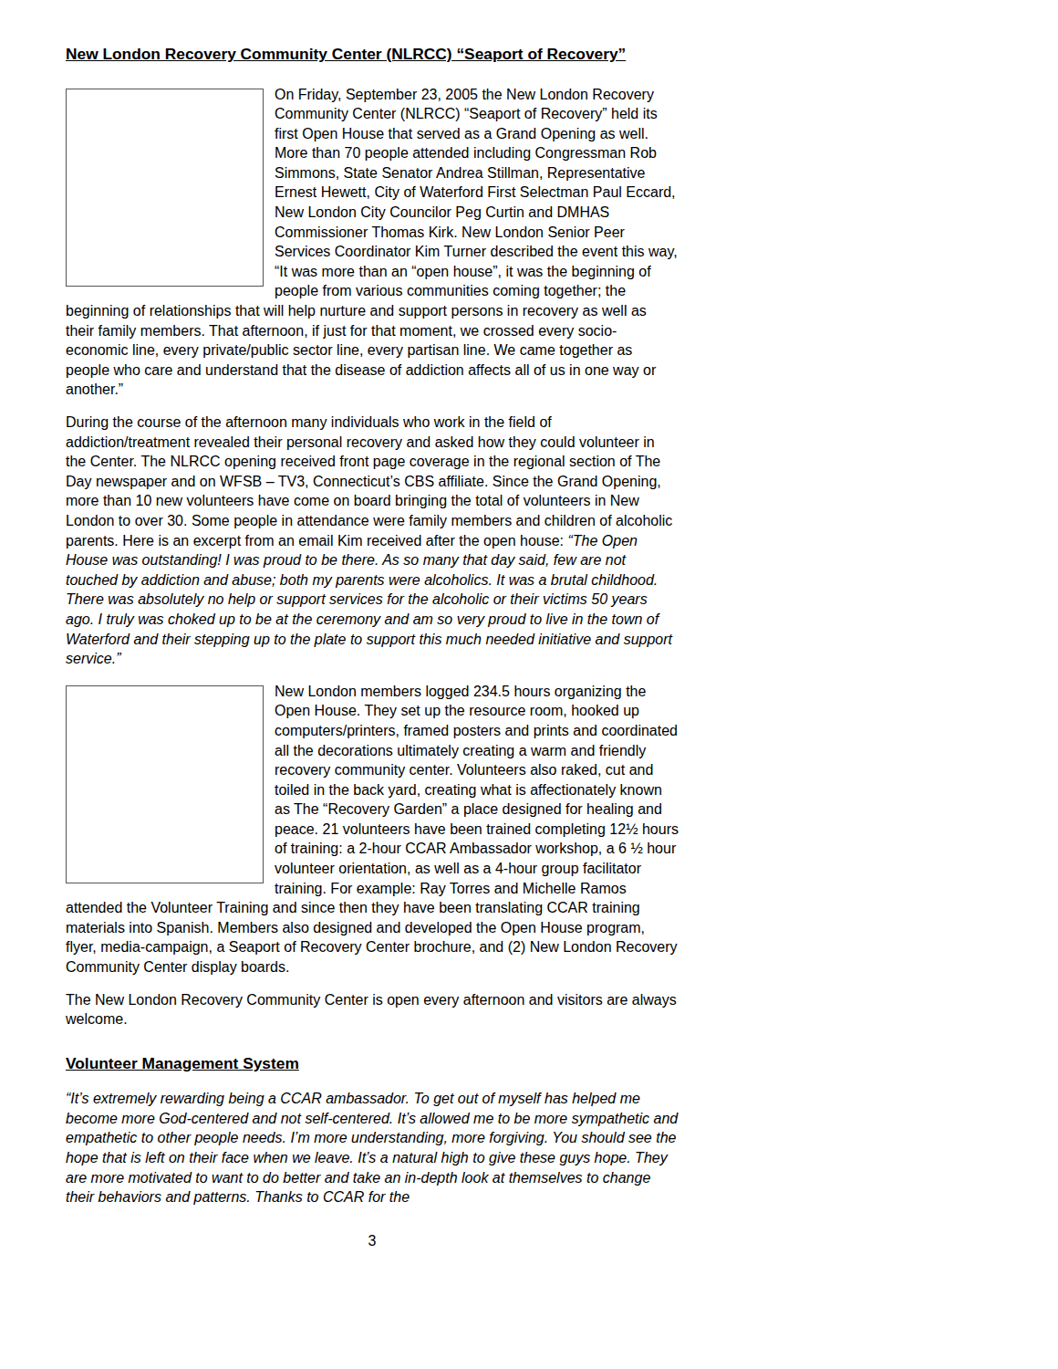New London Recovery Community Center (NLRCC) “Seaport of Recovery”
On Friday, September 23, 2005 the New London Recovery Community Center (NLRCC) “Seaport of Recovery” held its first Open House that served as a Grand Opening as well. More than 70 people attended including Congressman Rob Simmons, State Senator Andrea Stillman, Representative Ernest Hewett, City of Waterford First Selectman Paul Eccard, New London City Councilor Peg Curtin and DMHAS Commissioner Thomas Kirk. New London Senior Peer Services Coordinator Kim Turner described the event this way, “It was more than an “open house”, it was the beginning of people from various communities coming together; the beginning of relationships that will help nurture and support persons in recovery as well as their family members. That afternoon, if just for that moment, we crossed every socio-economic line, every private/public sector line, every partisan line. We came together as people who care and understand that the disease of addiction affects all of us in one way or another.”
During the course of the afternoon many individuals who work in the field of addiction/treatment revealed their personal recovery and asked how they could volunteer in the Center. The NLRCC opening received front page coverage in the regional section of The Day newspaper and on WFSB – TV3, Connecticut’s CBS affiliate. Since the Grand Opening, more than 10 new volunteers have come on board bringing the total of volunteers in New London to over 30. Some people in attendance were family members and children of alcoholic parents. Here is an excerpt from an email Kim received after the open house: “The Open House was outstanding! I was proud to be there. As so many that day said, few are not touched by addiction and abuse; both my parents were alcoholics. It was a brutal childhood. There was absolutely no help or support services for the alcoholic or their victims 50 years ago. I truly was choked up to be at the ceremony and am so very proud to live in the town of Waterford and their stepping up to the plate to support this much needed initiative and support service.”
New London members logged 234.5 hours organizing the Open House. They set up the resource room, hooked up computers/printers, framed posters and prints and coordinated all the decorations ultimately creating a warm and friendly recovery community center. Volunteers also raked, cut and toiled in the back yard, creating what is affectionately known as The “Recovery Garden” a place designed for healing and peace. 21 volunteers have been trained completing 12½ hours of training: a 2-hour CCAR Ambassador workshop, a 6 ½ hour volunteer orientation, as well as a 4-hour group facilitator training. For example: Ray Torres and Michelle Ramos attended the Volunteer Training and since then they have been translating CCAR training materials into Spanish. Members also designed and developed the Open House program, flyer, media-campaign, a Seaport of Recovery Center brochure, and (2) New London Recovery Community Center display boards.
The New London Recovery Community Center is open every afternoon and visitors are always welcome.
Volunteer Management System
“It’s extremely rewarding being a CCAR ambassador. To get out of myself has helped me become more God-centered and not self-centered. It’s allowed me to be more sympathetic and empathetic to other people needs. I’m more understanding, more forgiving. You should see the hope that is left on their face when we leave. It’s a natural high to give these guys hope. They are more motivated to want to do better and take an in-depth look at themselves to change their behaviors and patterns. Thanks to CCAR for the
3